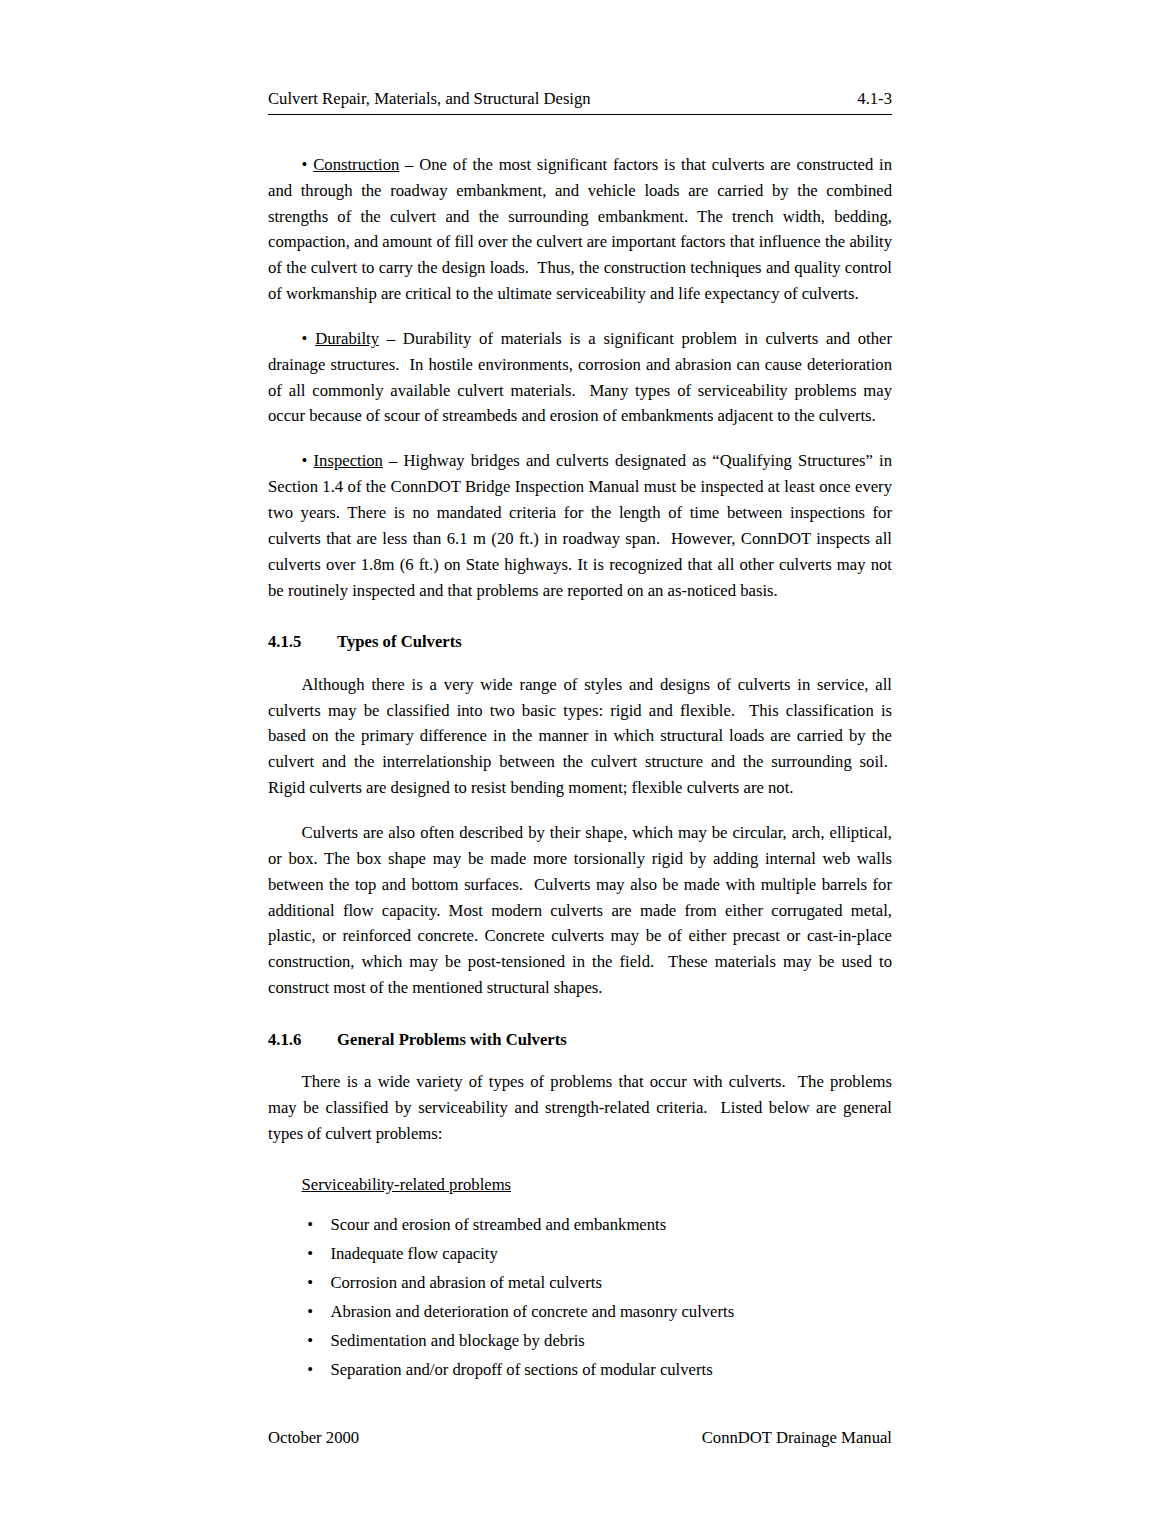Culvert Repair, Materials, and Structural Design 4.1-3
• Construction – One of the most significant factors is that culverts are constructed in and through the roadway embankment, and vehicle loads are carried by the combined strengths of the culvert and the surrounding embankment. The trench width, bedding, compaction, and amount of fill over the culvert are important factors that influence the ability of the culvert to carry the design loads. Thus, the construction techniques and quality control of workmanship are critical to the ultimate serviceability and life expectancy of culverts.
• Durabilty – Durability of materials is a significant problem in culverts and other drainage structures. In hostile environments, corrosion and abrasion can cause deterioration of all commonly available culvert materials. Many types of serviceability problems may occur because of scour of streambeds and erosion of embankments adjacent to the culverts.
• Inspection – Highway bridges and culverts designated as “Qualifying Structures” in Section 1.4 of the ConnDOT Bridge Inspection Manual must be inspected at least once every two years. There is no mandated criteria for the length of time between inspections for culverts that are less than 6.1 m (20 ft.) in roadway span. However, ConnDOT inspects all culverts over 1.8m (6 ft.) on State highways. It is recognized that all other culverts may not be routinely inspected and that problems are reported on an as-noticed basis.
4.1.5 Types of Culverts
Although there is a very wide range of styles and designs of culverts in service, all culverts may be classified into two basic types: rigid and flexible. This classification is based on the primary difference in the manner in which structural loads are carried by the culvert and the interrelationship between the culvert structure and the surrounding soil. Rigid culverts are designed to resist bending moment; flexible culverts are not.
Culverts are also often described by their shape, which may be circular, arch, elliptical, or box. The box shape may be made more torsionally rigid by adding internal web walls between the top and bottom surfaces. Culverts may also be made with multiple barrels for additional flow capacity. Most modern culverts are made from either corrugated metal, plastic, or reinforced concrete. Concrete culverts may be of either precast or cast-in-place construction, which may be post-tensioned in the field. These materials may be used to construct most of the mentioned structural shapes.
4.1.6 General Problems with Culverts
There is a wide variety of types of problems that occur with culverts. The problems may be classified by serviceability and strength-related criteria. Listed below are general types of culvert problems:
Serviceability-related problems
Scour and erosion of streambed and embankments
Inadequate flow capacity
Corrosion and abrasion of metal culverts
Abrasion and deterioration of concrete and masonry culverts
Sedimentation and blockage by debris
Separation and/or dropoff of sections of modular culverts
October 2000 ConnDOT Drainage Manual